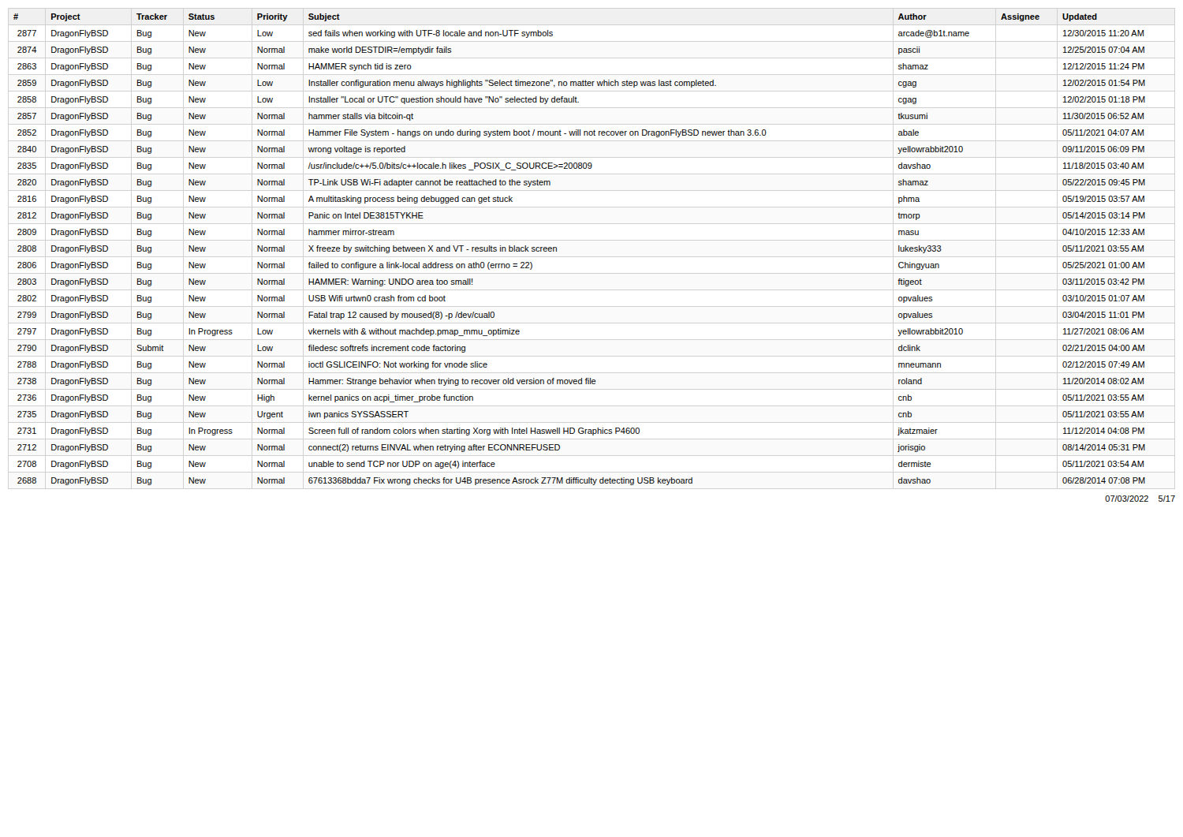| # | Project | Tracker | Status | Priority | Subject | Author | Assignee | Updated |
| --- | --- | --- | --- | --- | --- | --- | --- | --- |
| 2877 | DragonFlyBSD | Bug | New | Low | sed fails when working with UTF-8 locale and non-UTF symbols | arcade@b1t.name | | 12/30/2015 11:20 AM |
| 2874 | DragonFlyBSD | Bug | New | Normal | make world DESTDIR=/emptydir fails | pascii | | 12/25/2015 07:04 AM |
| 2863 | DragonFlyBSD | Bug | New | Normal | HAMMER synch tid is zero | shamaz | | 12/12/2015 11:24 PM |
| 2859 | DragonFlyBSD | Bug | New | Low | Installer configuration menu always highlights "Select timezone", no matter which step was last completed. | cgag | | 12/02/2015 01:54 PM |
| 2858 | DragonFlyBSD | Bug | New | Low | Installer "Local or UTC" question should have "No" selected by default. | cgag | | 12/02/2015 01:18 PM |
| 2857 | DragonFlyBSD | Bug | New | Normal | hammer stalls via bitcoin-qt | tkusumi | | 11/30/2015 06:52 AM |
| 2852 | DragonFlyBSD | Bug | New | Normal | Hammer File System - hangs on undo during system boot / mount - will not recover on DragonFlyBSD newer than 3.6.0 | abale | | 05/11/2021 04:07 AM |
| 2840 | DragonFlyBSD | Bug | New | Normal | wrong voltage is reported | yellowrabbit2010 | | 09/11/2015 06:09 PM |
| 2835 | DragonFlyBSD | Bug | New | Normal | /usr/include/c++/5.0/bits/c++locale.h likes _POSIX_C_SOURCE>=200809 | davshao | | 11/18/2015 03:40 AM |
| 2820 | DragonFlyBSD | Bug | New | Normal | TP-Link USB Wi-Fi adapter cannot be reattached to the system | shamaz | | 05/22/2015 09:45 PM |
| 2816 | DragonFlyBSD | Bug | New | Normal | A multitasking process being debugged can get stuck | phma | | 05/19/2015 03:57 AM |
| 2812 | DragonFlyBSD | Bug | New | Normal | Panic on Intel DE3815TYKHE | tmorp | | 05/14/2015 03:14 PM |
| 2809 | DragonFlyBSD | Bug | New | Normal | hammer mirror-stream | masu | | 04/10/2015 12:33 AM |
| 2808 | DragonFlyBSD | Bug | New | Normal | X freeze by switching between X and VT - results in black screen | lukesky333 | | 05/11/2021 03:55 AM |
| 2806 | DragonFlyBSD | Bug | New | Normal | failed to configure a link-local address on ath0 (errno = 22) | Chingyuan | | 05/25/2021 01:00 AM |
| 2803 | DragonFlyBSD | Bug | New | Normal | HAMMER: Warning: UNDO area too small! | ftigeot | | 03/11/2015 03:42 PM |
| 2802 | DragonFlyBSD | Bug | New | Normal | USB Wifi urtwn0 crash from cd boot | opvalues | | 03/10/2015 01:07 AM |
| 2799 | DragonFlyBSD | Bug | New | Normal | Fatal trap 12 caused by moused(8) -p /dev/cual0 | opvalues | | 03/04/2015 11:01 PM |
| 2797 | DragonFlyBSD | Bug | In Progress | Low | vkernels with & without machdep.pmap_mmu_optimize | yellowrabbit2010 | | 11/27/2021 08:06 AM |
| 2790 | DragonFlyBSD | Submit | New | Low | filedesc softrefs increment code factoring | dclink | | 02/21/2015 04:00 AM |
| 2788 | DragonFlyBSD | Bug | New | Normal | ioctl GSLICEINFO: Not working for vnode slice | mneumann | | 02/12/2015 07:49 AM |
| 2738 | DragonFlyBSD | Bug | New | Normal | Hammer: Strange behavior when trying to recover old version of moved file | roland | | 11/20/2014 08:02 AM |
| 2736 | DragonFlyBSD | Bug | New | High | kernel panics on acpi_timer_probe function | cnb | | 05/11/2021 03:55 AM |
| 2735 | DragonFlyBSD | Bug | New | Urgent | iwn panics SYSSASSERT | cnb | | 05/11/2021 03:55 AM |
| 2731 | DragonFlyBSD | Bug | In Progress | Normal | Screen full of random colors when starting Xorg with Intel Haswell HD Graphics P4600 | jkatzmaier | | 11/12/2014 04:08 PM |
| 2712 | DragonFlyBSD | Bug | New | Normal | connect(2) returns EINVAL when retrying after ECONNREFUSED | jorisgio | | 08/14/2014 05:31 PM |
| 2708 | DragonFlyBSD | Bug | New | Normal | unable to send TCP nor UDP on age(4) interface | dermiste | | 05/11/2021 03:54 AM |
| 2688 | DragonFlyBSD | Bug | New | Normal | 67613368bdda7 Fix wrong checks for U4B presence Asrock Z77M difficulty detecting USB keyboard | davshao | | 06/28/2014 07:08 PM |
07/03/2022 5/17